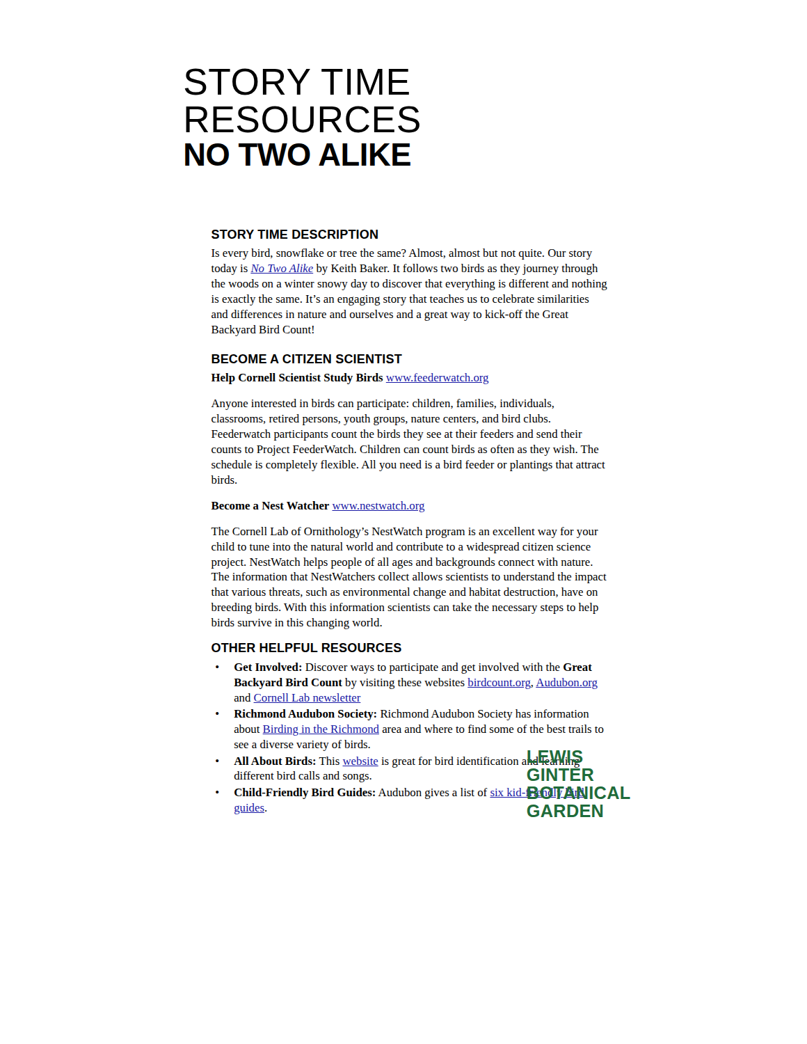Story Time Resources
No Two Alike
Story Time Description
Is every bird, snowflake or tree the same? Almost, almost but not quite. Our story today is No Two Alike by Keith Baker. It follows two birds as they journey through the woods on a winter snowy day to discover that everything is different and nothing is exactly the same. It’s an engaging story that teaches us to celebrate similarities and differences in nature and ourselves and a great way to kick-off the Great Backyard Bird Count!
Become a Citizen Scientist
Help Cornell Scientist Study Birds www.feederwatch.org
Anyone interested in birds can participate: children, families, individuals, classrooms, retired persons, youth groups, nature centers, and bird clubs. Feederwatch participants count the birds they see at their feeders and send their counts to Project FeederWatch. Children can count birds as often as they wish. The schedule is completely flexible. All you need is a bird feeder or plantings that attract birds.
Become a Nest Watcher www.nestwatch.org
The Cornell Lab of Ornithology’s NestWatch program is an excellent way for your child to tune into the natural world and contribute to a widespread citizen science project. NestWatch helps people of all ages and backgrounds connect with nature. The information that NestWatchers collect allows scientists to understand the impact that various threats, such as environmental change and habitat destruction, have on breeding birds. With this information scientists can take the necessary steps to help birds survive in this changing world.
Other Helpful Resources
Get Involved: Discover ways to participate and get involved with the Great Backyard Bird Count by visiting these websites birdcount.org, Audubon.org and Cornell Lab newsletter
Richmond Audubon Society: Richmond Audubon Society has information about Birding in the Richmond area and where to find some of the best trails to see a diverse variety of birds.
All About Birds: This website is great for bird identification and learning different bird calls and songs.
Child-Friendly Bird Guides: Audubon gives a list of six kid-friendly bird guides.
LEWIS GINTER BOTANICAL GARDEN